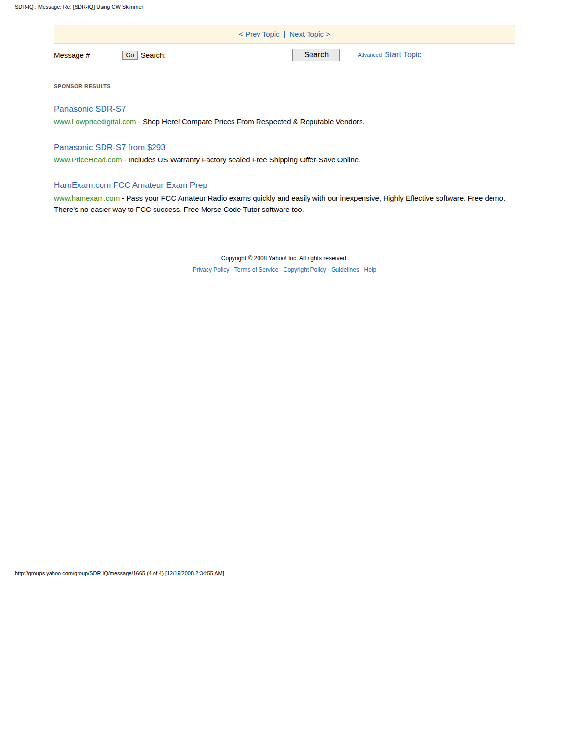SDR-IQ : Message: Re: [SDR-IQ] Using CW Skimmer
< Prev Topic | Next Topic >
Message # Go Search: Search Advanced Start Topic
SPONSOR RESULTS
Panasonic SDR-S7
www.Lowpricedigital.com - Shop Here! Compare Prices From Respected & Reputable Vendors.
Panasonic SDR-S7 from $293
www.PriceHead.com - Includes US Warranty Factory sealed Free Shipping Offer-Save Online.
HamExam.com FCC Amateur Exam Prep
www.hamexam.com - Pass your FCC Amateur Radio exams quickly and easily with our inexpensive, Highly Effective software. Free demo. There's no easier way to FCC success. Free Morse Code Tutor software too.
Copyright © 2008 Yahoo! Inc. All rights reserved.
Privacy Policy - Terms of Service - Copyright Policy - Guidelines - Help
http://groups.yahoo.com/group/SDR-IQ/message/1665 (4 of 4) [12/19/2008 2:34:55 AM]